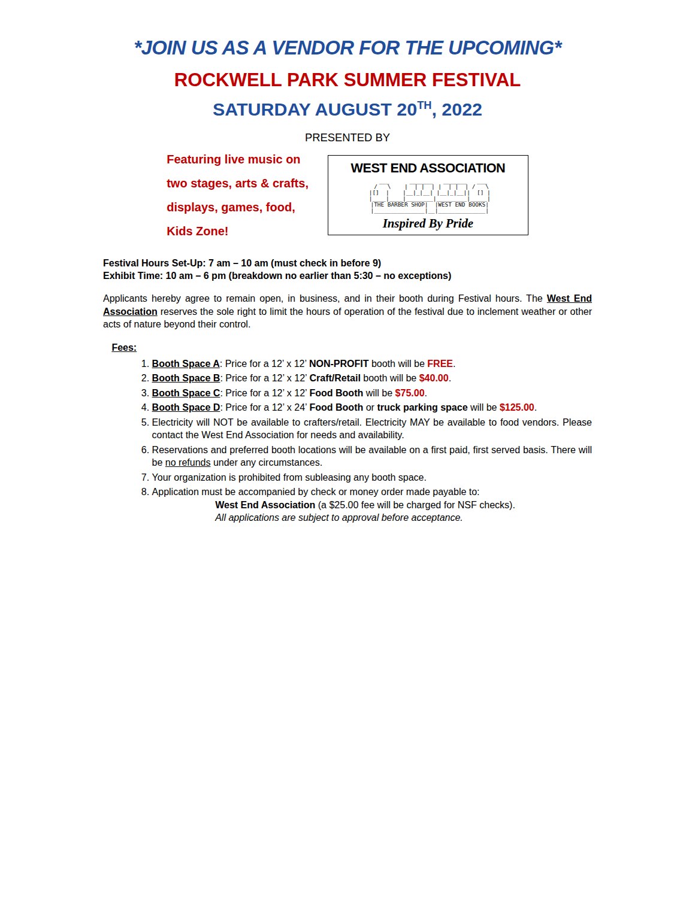*JOIN US AS A VENDOR FOR THE UPCOMING*
ROCKWELL PARK SUMMER FESTIVAL
SATURDAY AUGUST 20TH, 2022
PRESENTED BY
Featuring live music on two stages, arts & crafts, displays, games, food, Kids Zone!
WEST END ASSOCIATION
___ _______ _______ ___ / \ | | | | | | | | / \ |[] | |__|_|__| |__|_|__|| [] | |____|____|________|_________|_____| |THE BARBER SHOP| |WEST END BOOKS| |_______________|__|______________|
Inspired By Pride
Festival Hours Set-Up: 7 am – 10 am (must check in before 9)
Exhibit Time: 10 am – 6 pm (breakdown no earlier than 5:30 – no exceptions)
Applicants hereby agree to remain open, in business, and in their booth during Festival hours. The West End Association reserves the sole right to limit the hours of operation of the festival due to inclement weather or other acts of nature beyond their control.
Fees:
Booth Space A: Price for a 12’ x 12’ NON-PROFIT booth will be FREE.
Booth Space B: Price for a 12’ x 12’ Craft/Retail booth will be $40.00.
Booth Space C: Price for a 12’ x 12’ Food Booth will be $75.00.
Booth Space D: Price for a 12’ x 24’ Food Booth or truck parking space will be $125.00.
Electricity will NOT be available to crafters/retail. Electricity MAY be available to food vendors. Please contact the West End Association for needs and availability.
Reservations and preferred booth locations will be available on a first paid, first served basis. There will be no refunds under any circumstances.
Your organization is prohibited from subleasing any booth space.
Application must be accompanied by check or money order made payable to:
West End Association (a $25.00 fee will be charged for NSF checks).
All applications are subject to approval before acceptance.